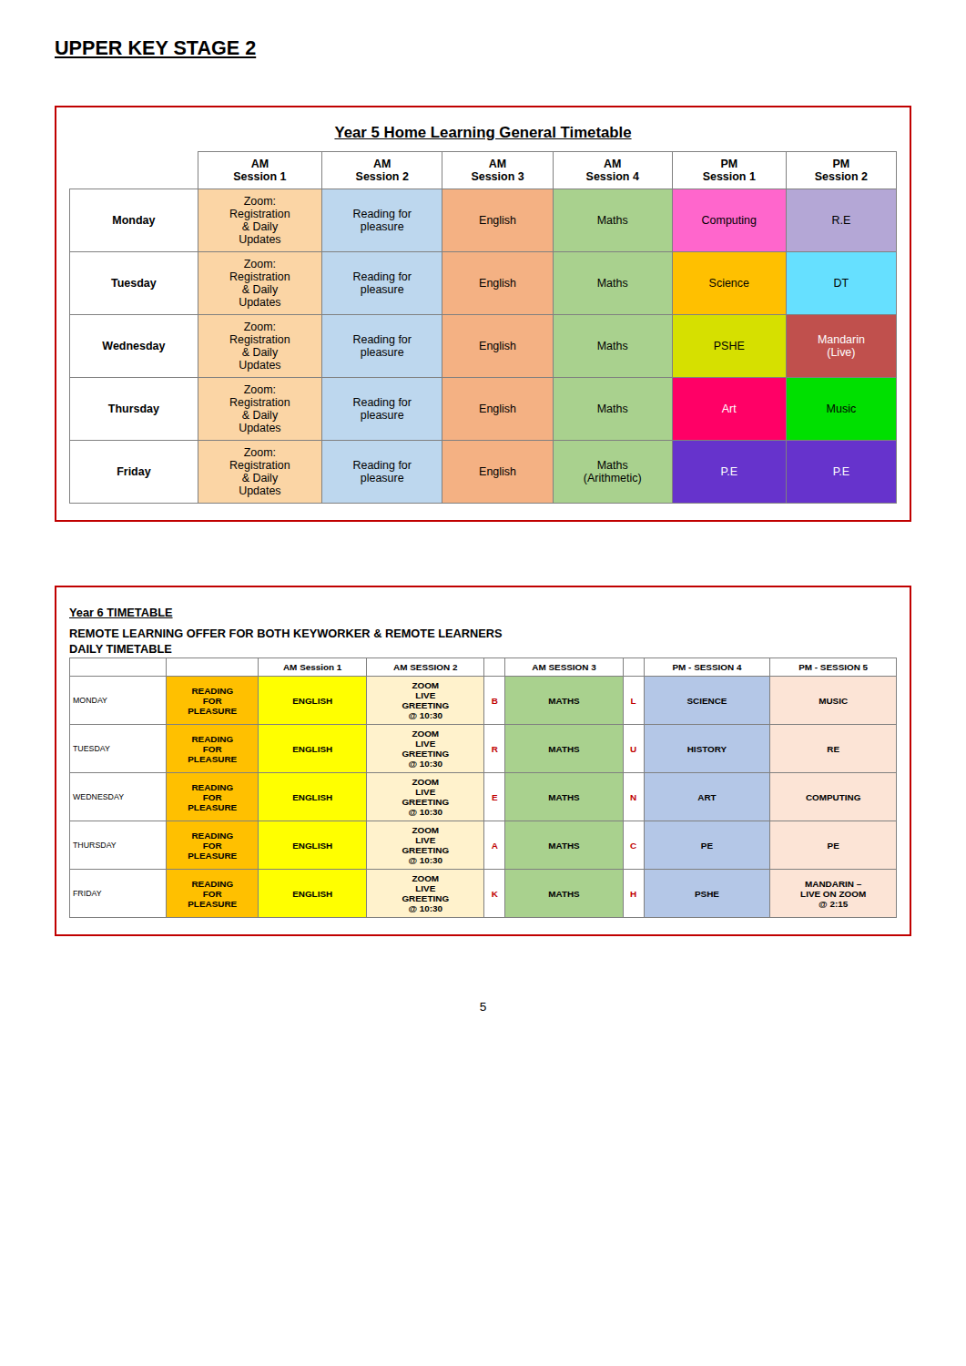UPPER KEY STAGE 2
Year 5 Home Learning General Timetable
| | AM Session 1 | AM Session 2 | AM Session 3 | AM Session 4 | PM Session 1 | PM Session 2 |
| --- | --- | --- | --- | --- | --- | --- |
| Monday | Zoom: Registration & Daily Updates | Reading for pleasure | English | Maths | Computing | R.E |
| Tuesday | Zoom: Registration & Daily Updates | Reading for pleasure | English | Maths | Science | DT |
| Wednesday | Zoom: Registration & Daily Updates | Reading for pleasure | English | Maths | PSHE | Mandarin (Live) |
| Thursday | Zoom: Registration & Daily Updates | Reading for pleasure | English | Maths | Art | Music |
| Friday | Zoom: Registration & Daily Updates | Reading for pleasure | English | Maths (Arithmetic) | P.E | P.E |
Year 6 TIMETABLE
REMOTE LEARNING OFFER FOR BOTH KEYWORKER & REMOTE LEARNERS
DAILY TIMETABLE
| | | AM Session 1 | AM SESSION 2 | | AM SESSION 3 | | PM - SESSION 4 | PM - SESSION 5 |
| --- | --- | --- | --- | --- | --- | --- | --- | --- |
| MONDAY | READING FOR PLEASURE | ENGLISH | ZOOM LIVE GREETING @ 10:30 | B | MATHS | L | SCIENCE | MUSIC |
| TUESDAY | READING FOR PLEASURE | ENGLISH | ZOOM LIVE GREETING @ 10:30 | R | MATHS | U | HISTORY | RE |
| WEDNESDAY | READING FOR PLEASURE | ENGLISH | ZOOM LIVE GREETING @ 10:30 | E | MATHS | N | ART | COMPUTING |
| THURSDAY | READING FOR PLEASURE | ENGLISH | ZOOM LIVE GREETING @ 10:30 | A | MATHS | C | PE | PE |
| FRIDAY | READING FOR PLEASURE | ENGLISH | ZOOM LIVE GREETING @ 10:30 | K | MATHS | H | PSHE | MANDARIN – LIVE ON ZOOM @ 2:15 |
5